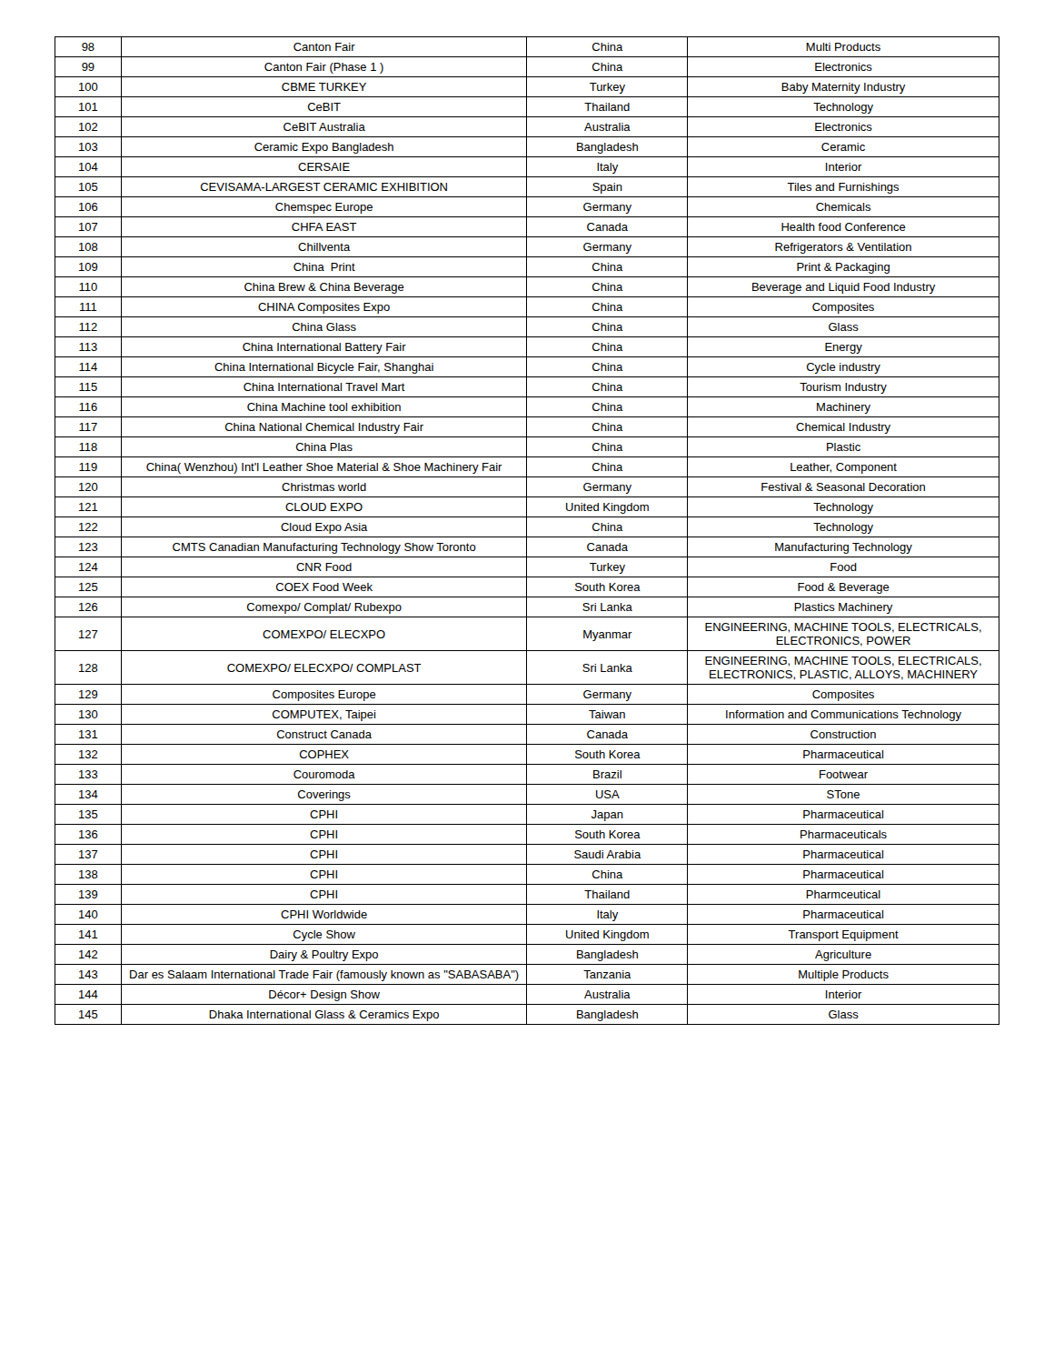| 98 | Canton Fair | China | Multi Products |
| 99 | Canton Fair (Phase 1 ) | China | Electronics |
| 100 | CBME TURKEY | Turkey | Baby Maternity Industry |
| 101 | CeBIT | Thailand | Technology |
| 102 | CeBIT Australia | Australia | Electronics |
| 103 | Ceramic Expo Bangladesh | Bangladesh | Ceramic |
| 104 | CERSAIE | Italy | Interior |
| 105 | CEVISAMA-LARGEST CERAMIC EXHIBITION | Spain | Tiles and Furnishings |
| 106 | Chemspec Europe | Germany | Chemicals |
| 107 | CHFA EAST | Canada | Health food Conference |
| 108 | Chillventa | Germany | Refrigerators & Ventilation |
| 109 | China Print | China | Print & Packaging |
| 110 | China Brew & China Beverage | China | Beverage and Liquid Food Industry |
| 111 | CHINA Composites Expo | China | Composites |
| 112 | China Glass | China | Glass |
| 113 | China International Battery Fair | China | Energy |
| 114 | China International Bicycle Fair, Shanghai | China | Cycle industry |
| 115 | China International Travel Mart | China | Tourism Industry |
| 116 | China Machine tool exhibition | China | Machinery |
| 117 | China National Chemical Industry Fair | China | Chemical Industry |
| 118 | China Plas | China | Plastic |
| 119 | China( Wenzhou) Int'l Leather Shoe Material & Shoe Machinery Fair | China | Leather, Component |
| 120 | Christmas world | Germany | Festival & Seasonal Decoration |
| 121 | CLOUD EXPO | United Kingdom | Technology |
| 122 | Cloud Expo Asia | China | Technology |
| 123 | CMTS Canadian Manufacturing Technology Show Toronto | Canada | Manufacturing Technology |
| 124 | CNR Food | Turkey | Food |
| 125 | COEX Food Week | South Korea | Food & Beverage |
| 126 | Comexpo/ Complat/ Rubexpo | Sri Lanka | Plastics Machinery |
| 127 | COMEXPO/ ELECXPO | Myanmar | ENGINEERING, MACHINE TOOLS, ELECTRICALS, ELECTRONICS, POWER |
| 128 | COMEXPO/ ELECXPO/ COMPLAST | Sri Lanka | ENGINEERING, MACHINE TOOLS, ELECTRICALS, ELECTRONICS, PLASTIC, ALLOYS, MACHINERY |
| 129 | Composites Europe | Germany | Composites |
| 130 | COMPUTEX, Taipei | Taiwan | Information and Communications Technology |
| 131 | Construct Canada | Canada | Construction |
| 132 | COPHEX | South Korea | Pharmaceutical |
| 133 | Couromoda | Brazil | Footwear |
| 134 | Coverings | USA | STone |
| 135 | CPHI | Japan | Pharmaceutical |
| 136 | CPHI | South Korea | Pharmaceuticals |
| 137 | CPHI | Saudi Arabia | Pharmaceutical |
| 138 | CPHI | China | Pharmaceutical |
| 139 | CPHI | Thailand | Pharmceutical |
| 140 | CPHI Worldwide | Italy | Pharmaceutical |
| 141 | Cycle Show | United Kingdom | Transport Equipment |
| 142 | Dairy & Poultry Expo | Bangladesh | Agriculture |
| 143 | Dar es Salaam International Trade Fair (famously known as "SABASABA") | Tanzania | Multiple Products |
| 144 | Décor+ Design Show | Australia | Interior |
| 145 | Dhaka International Glass & Ceramics Expo | Bangladesh | Glass |